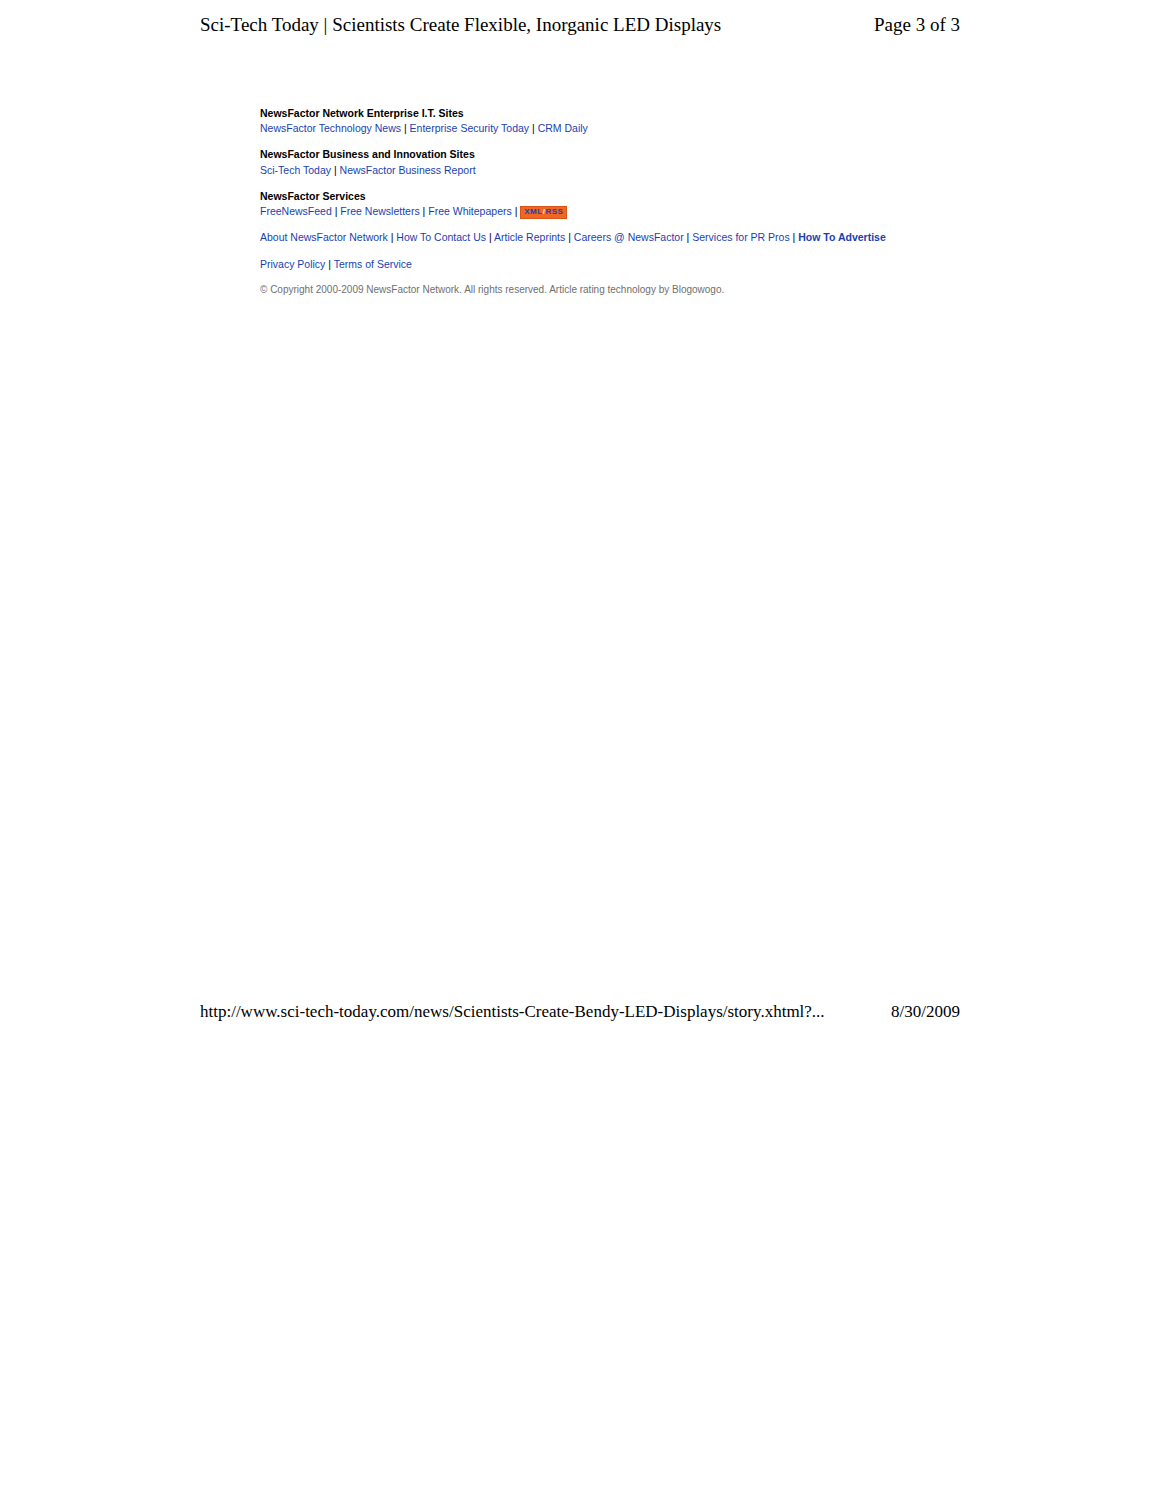Sci-Tech Today | Scientists Create Flexible, Inorganic LED Displays
Page 3 of 3
NewsFactor Network Enterprise I.T. Sites
NewsFactor Technology News | Enterprise Security Today | CRM Daily
NewsFactor Business and Innovation Sites
Sci-Tech Today | NewsFactor Business Report
NewsFactor Services
FreeNewsFeed | Free Newsletters | Free Whitepapers | XML/RSS
About NewsFactor Network | How To Contact Us | Article Reprints | Careers @ NewsFactor | Services for PR Pros | How To Advertise
Privacy Policy | Terms of Service
© Copyright 2000-2009 NewsFactor Network. All rights reserved. Article rating technology by Blogowogo.
http://www.sci-tech-today.com/news/Scientists-Create-Bendy-LED-Displays/story.xhtml?...
8/30/2009